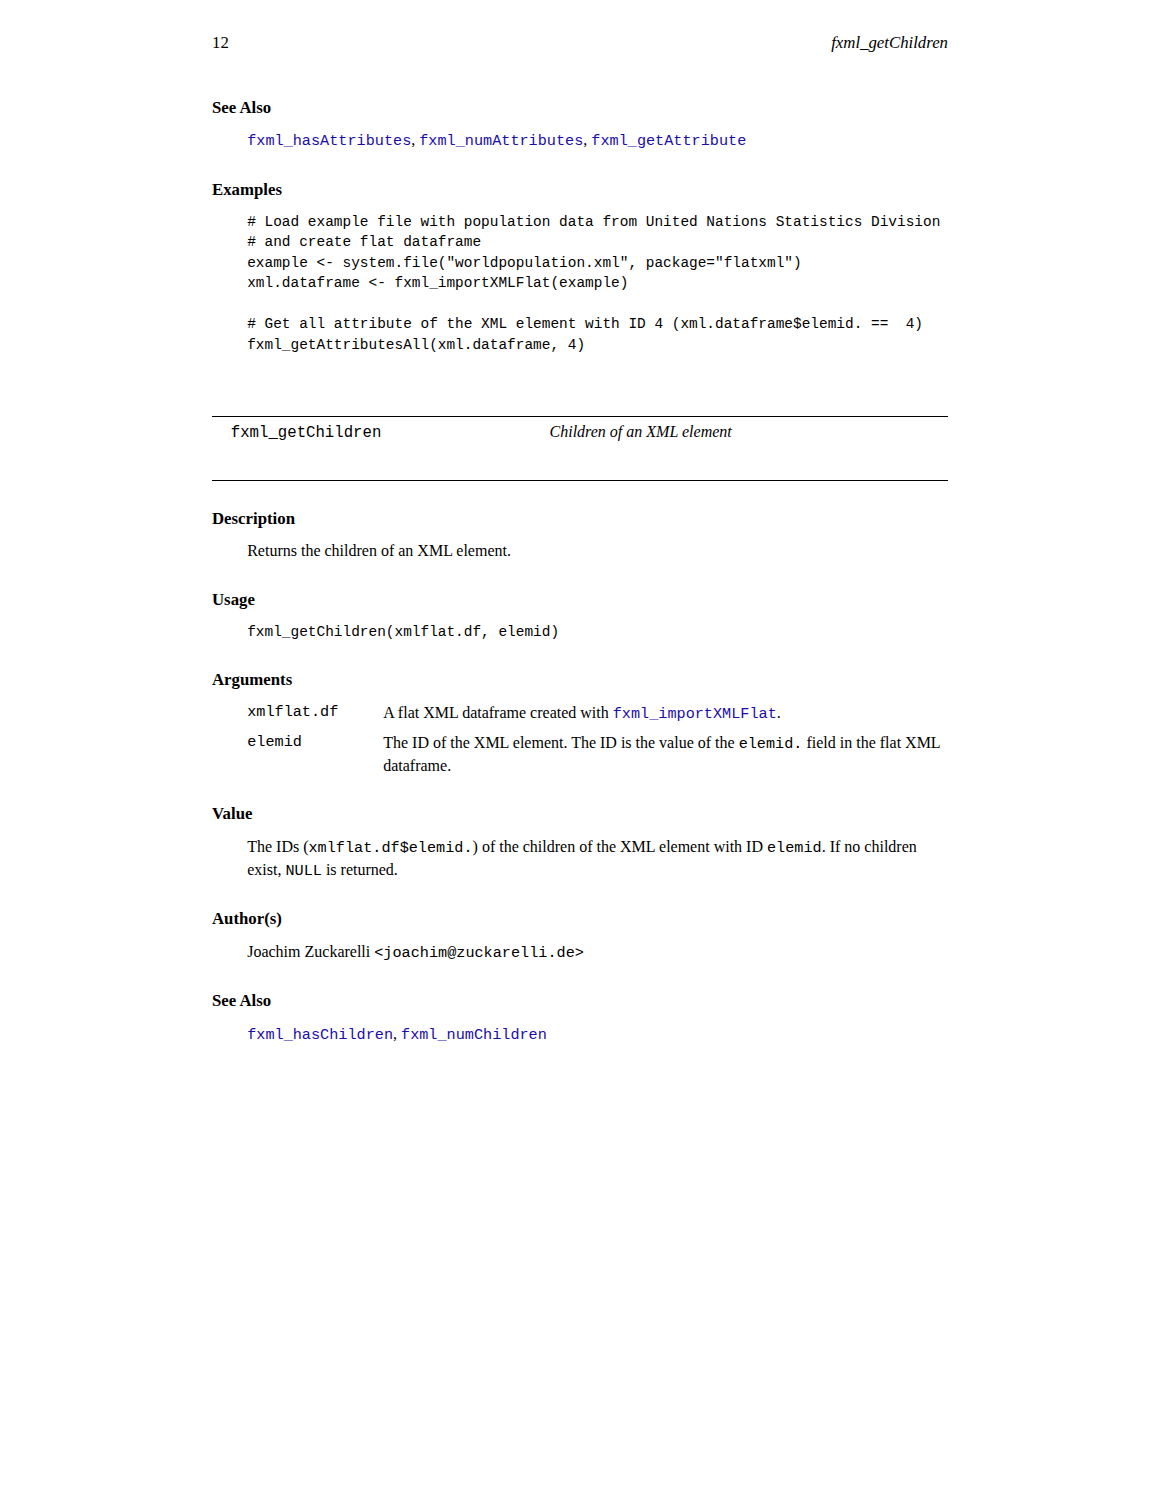12 fxml_getChildren
See Also
fxml_hasAttributes, fxml_numAttributes, fxml_getAttribute
Examples
# Load example file with population data from United Nations Statistics Division
# and create flat dataframe
example <- system.file("worldpopulation.xml", package="flatxml")
xml.dataframe <- fxml_importXMLFlat(example)

# Get all attribute of the XML element with ID 4 (xml.dataframe$elemid. ==  4)
fxml_getAttributesAll(xml.dataframe, 4)
fxml_getChildren Children of an XML element
Description
Returns the children of an XML element.
Usage
fxml_getChildren(xmlflat.df, elemid)
Arguments
xmlflat.df
A flat XML dataframe created with fxml_importXMLFlat.
elemid
The ID of the XML element. The ID is the value of the elemid. field in the flat XML dataframe.
Value
The IDs (xmlflat.df$elemid.) of the children of the XML element with ID elemid. If no children exist, NULL is returned.
Author(s)
Joachim Zuckarelli <joachim@zuckarelli.de>
See Also
fxml_hasChildren, fxml_numChildren